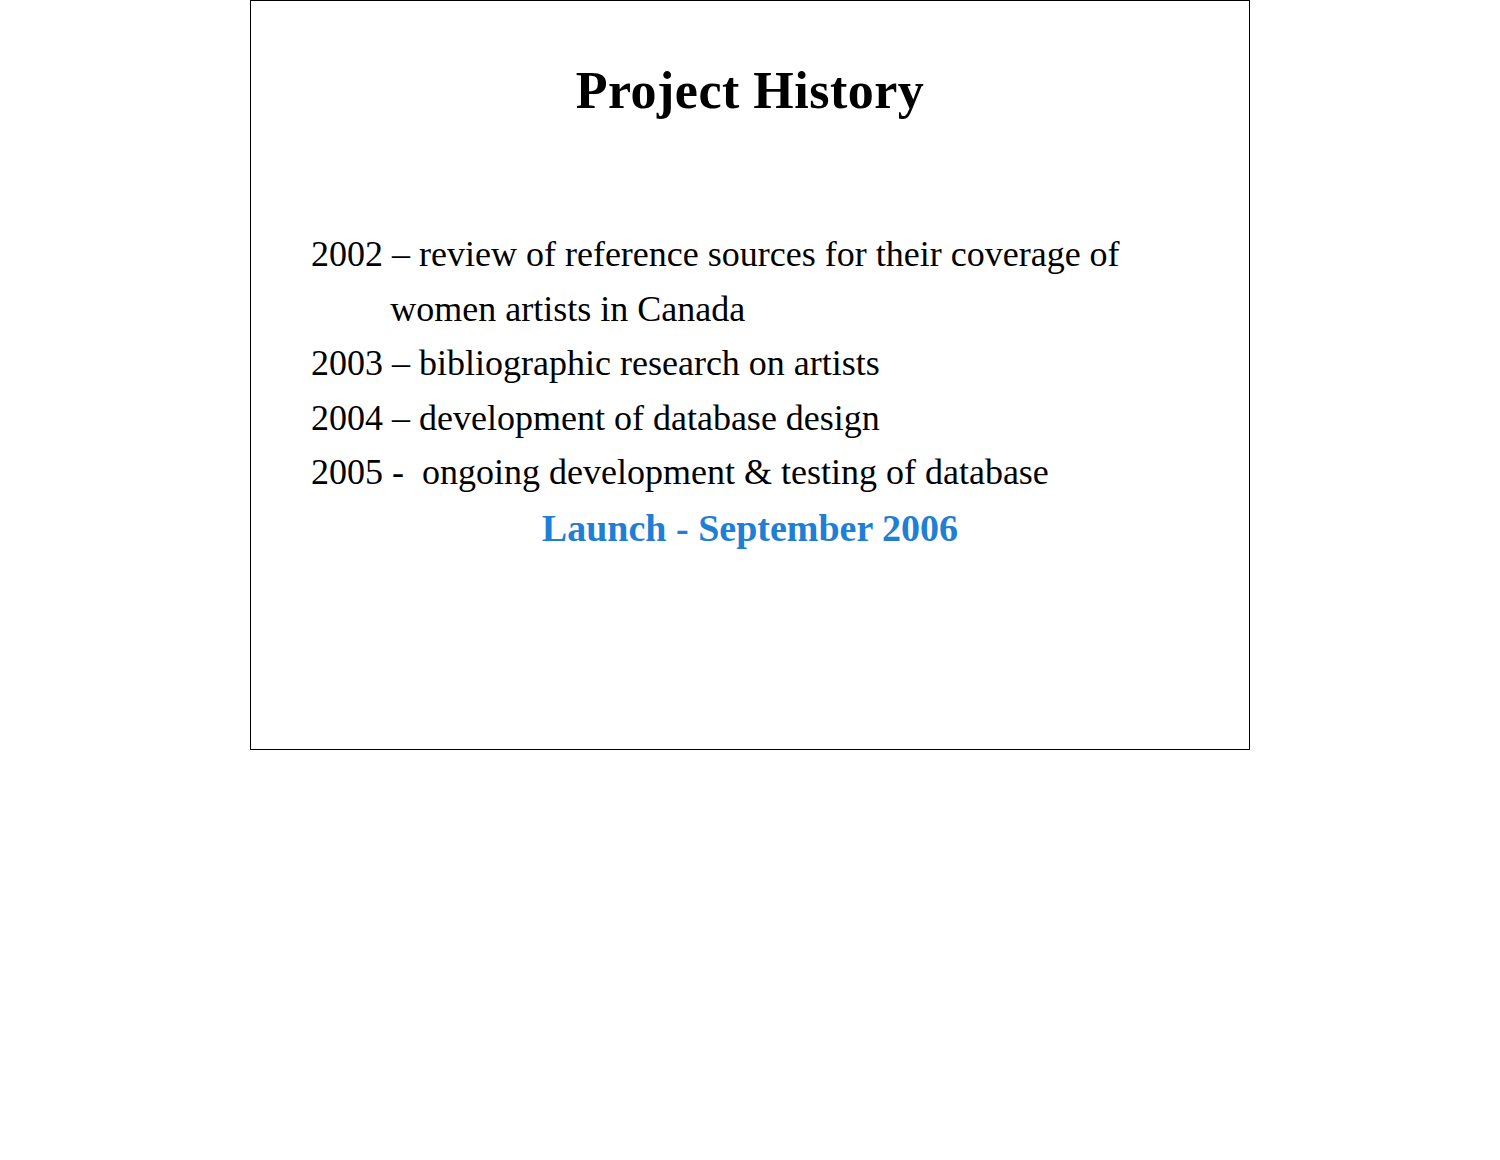Project History
2002 – review of reference sources for their coverage of
women artists in Canada
2003 – bibliographic research on artists
2004 – development of database design
2005 - ongoing development & testing of database
Launch - September 2006